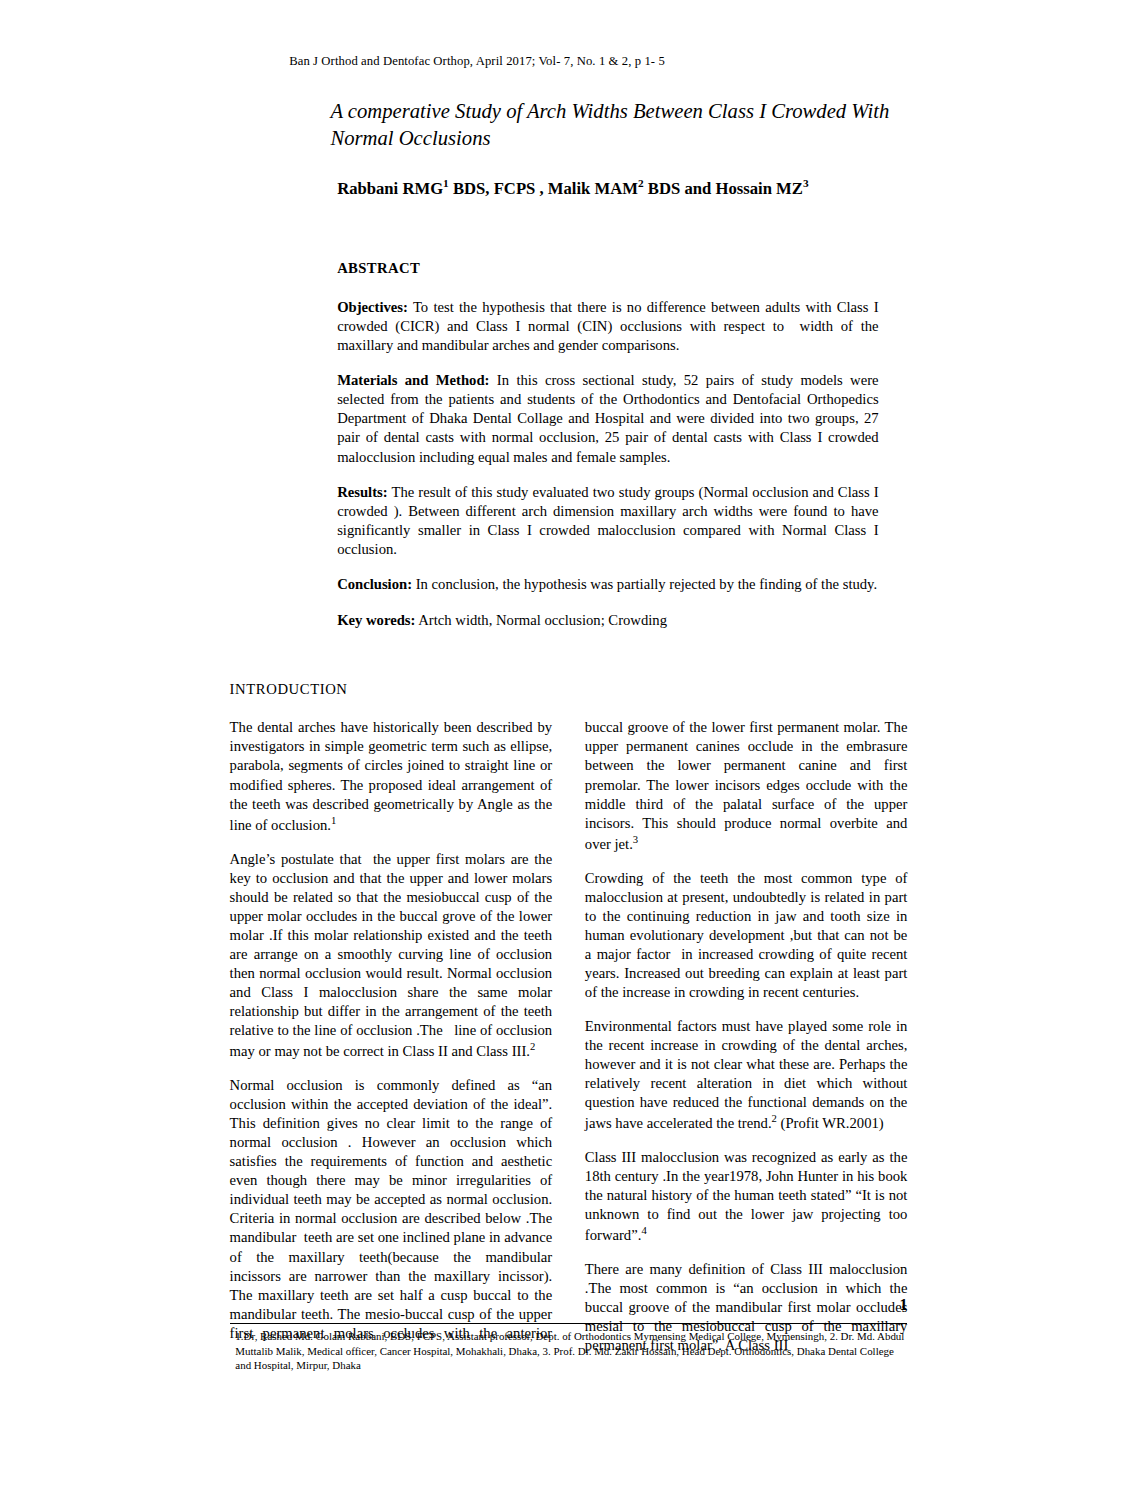Ban J Orthod and Dentofac Orthop, April 2017; Vol- 7, No. 1 & 2, p 1- 5
A comperative Study of Arch Widths Between Class I Crowded With Normal Occlusions
Rabbani RMG1 BDS, FCPS , Malik MAM2 BDS and Hossain MZ3
ABSTRACT
Objectives: To test the hypothesis that there is no difference between adults with Class I crowded (CICR) and Class I normal (CIN) occlusions with respect to width of the maxillary and mandibular arches and gender comparisons.
Materials and Method: In this cross sectional study, 52 pairs of study models were selected from the patients and students of the Orthodontics and Dentofacial Orthopedics Department of Dhaka Dental Collage and Hospital and were divided into two groups, 27 pair of dental casts with normal occlusion, 25 pair of dental casts with Class I crowded malocclusion including equal males and female samples.
Results: The result of this study evaluated two study groups (Normal occlusion and Class I crowded ). Between different arch dimension maxillary arch widths were found to have significantly smaller in Class I crowded malocclusion compared with Normal Class I occlusion.
Conclusion: In conclusion, the hypothesis was partially rejected by the finding of the study.
Key woreds: Artch width, Normal occlusion; Crowding
INTRODUCTION
The dental arches have historically been described by investigators in simple geometric term such as ellipse, parabola, segments of circles joined to straight line or modified spheres. The proposed ideal arrangement of the teeth was described geometrically by Angle as the line of occlusion.1
Angle’s postulate that the upper first molars are the key to occlusion and that the upper and lower molars should be related so that the mesiobuccal cusp of the upper molar occludes in the buccal grove of the lower molar .If this molar relationship existed and the teeth are arrange on a smoothly curving line of occlusion then normal occlusion would result. Normal occlusion and Class I malocclusion share the same molar relationship but differ in the arrangement of the teeth relative to the line of occlusion .The line of occlusion may or may not be correct in Class II and Class III.2
Normal occlusion is commonly defined as “an occlusion within the accepted deviation of the ideal”. This definition gives no clear limit to the range of normal occlusion . However an occlusion which satisfies the requirements of function and aesthetic even though there may be minor irregularities of individual teeth may be accepted as normal occlusion. Criteria in normal occlusion are described below .The mandibular teeth are set one inclined plane in advance of the maxillary teeth(because the mandibular incissors are narrower than the maxillary incissor). The maxillary teeth are set half a cusp buccal to the mandibular teeth. The mesio-buccal cusp of the upper first permanent molars occludes with the anterior buccal groove of the lower first permanent molar. The upper permanent canines occlude in the embrasure between the lower permanent canine and first premolar. The lower incisors edges occlude with the middle third of the palatal surface of the upper incisors. This should produce normal overbite and over jet.3
Crowding of the teeth the most common type of malocclusion at present, undoubtedly is related in part to the continuing reduction in jaw and tooth size in human evolutionary development ,but that can not be a major factor in increased crowding of quite recent years. Increased out breeding can explain at least part of the increase in crowding in recent centuries.
Environmental factors must have played some role in the recent increase in crowding of the dental arches, however and it is not clear what these are. Perhaps the relatively recent alteration in diet which without question have reduced the functional demands on the jaws have accelerated the trend.2 (Profit WR.2001)
Class III malocclusion was recognized as early as the 18th century .In the year1978, John Hunter in his book the natural history of the human teeth stated” “It is not unknown to find out the lower jaw projecting too forward”.4
There are many definition of Class III malocclusion .The most common is “an occlusion in which the buccal groove of the mandibular first molar occludes mesial to the mesiobuccal cusp of the maxillary permanent first molar”. A Class III
1
1.Dr, Rashed Md. Golam Rabbani, BDS, FCPS, Assistant professor, Dept. of Orthodontics Mymensing Medical College, Mymensingh, 2. Dr. Md. Abdul Muttalib Malik, Medical officer, Cancer Hospital, Mohakhali, Dhaka, 3. Prof. Dr. Md. Zakir Hossain, Head Dept. Orthodontics, Dhaka Dental College and Hospital, Mirpur, Dhaka